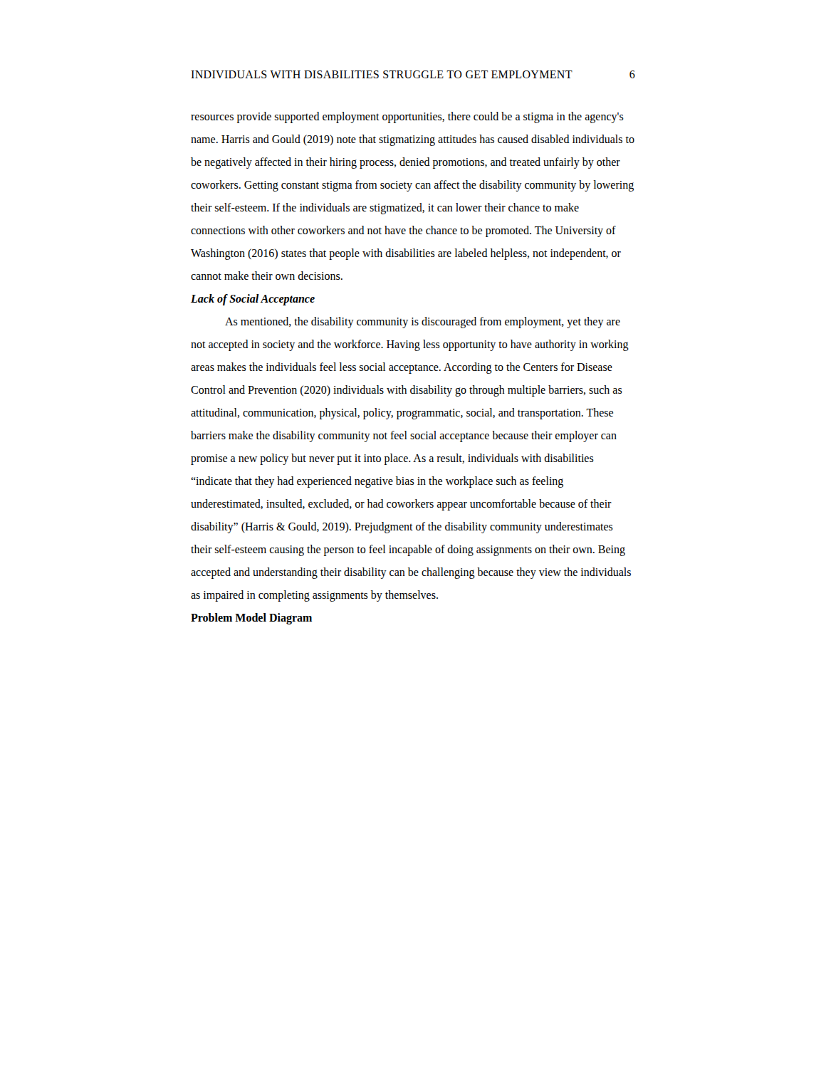Individuals with Disabilities Struggle to Get Employment 6
resources provide supported employment opportunities, there could be a stigma in the agency's name. Harris and Gould (2019) note that stigmatizing attitudes has caused disabled individuals to be negatively affected in their hiring process, denied promotions, and treated unfairly by other coworkers. Getting constant stigma from society can affect the disability community by lowering their self-esteem. If the individuals are stigmatized, it can lower their chance to make connections with other coworkers and not have the chance to be promoted. The University of Washington (2016) states that people with disabilities are labeled helpless, not independent, or cannot make their own decisions.
Lack of Social Acceptance
As mentioned, the disability community is discouraged from employment, yet they are not accepted in society and the workforce. Having less opportunity to have authority in working areas makes the individuals feel less social acceptance. According to the Centers for Disease Control and Prevention (2020) individuals with disability go through multiple barriers, such as attitudinal, communication, physical, policy, programmatic, social, and transportation. These barriers make the disability community not feel social acceptance because their employer can promise a new policy but never put it into place. As a result, individuals with disabilities “indicate that they had experienced negative bias in the workplace such as feeling underestimated, insulted, excluded, or had coworkers appear uncomfortable because of their disability” (Harris & Gould, 2019). Prejudgment of the disability community underestimates their self-esteem causing the person to feel incapable of doing assignments on their own. Being accepted and understanding their disability can be challenging because they view the individuals as impaired in completing assignments by themselves.
Problem Model Diagram